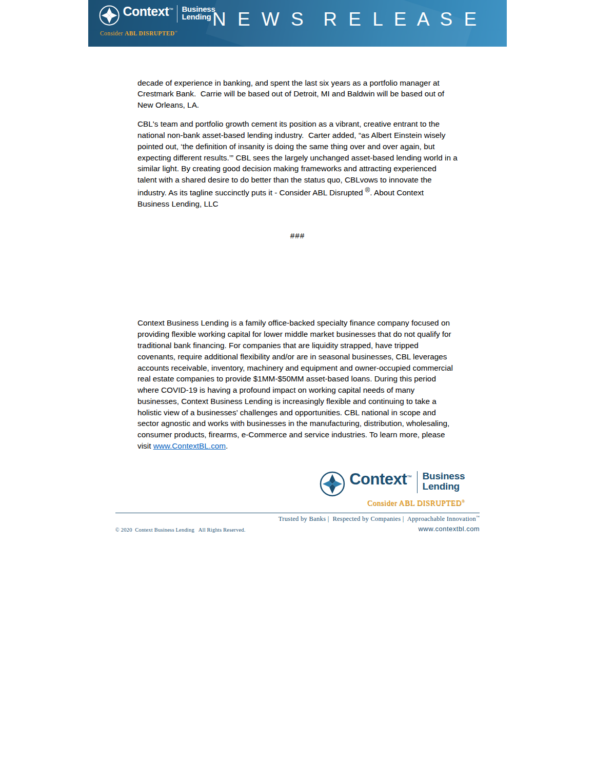Context™ Business
Lending
Consider ABL DISRUPTED®
N E W S R E L E A S E
decade of experience in banking, and spent the last six years as a portfolio manager at Crestmark Bank. Carrie will be based out of Detroit, MI and Baldwin will be based out of New Orleans, LA.
CBL's team and portfolio growth cement its position as a vibrant, creative entrant to the national non-bank asset-based lending industry. Carter added, “as Albert Einstein wisely pointed out, ‘the definition of insanity is doing the same thing over and over again, but expecting different results.’” CBL sees the largely unchanged asset-based lending world in a similar light. By creating good decision making frameworks and attracting experienced talent with a shared desire to do better than the status quo, CBLvows to innovate the industry. As its tagline succinctly puts it - Consider ABL Disrupted ®. About Context Business Lending, LLC
###
Context Business Lending is a family office-backed specialty finance company focused on providing flexible working capital for lower middle market businesses that do not qualify for traditional bank financing. For companies that are liquidity strapped, have tripped covenants, require additional flexibility and/or are in seasonal businesses, CBL leverages accounts receivable, inventory, machinery and equipment and owner-occupied commercial real estate companies to provide $1MM-$50MM asset-based loans. During this period where COVID-19 is having a profound impact on working capital needs of many businesses, Context Business Lending is increasingly flexible and continuing to take a holistic view of a businesses’ challenges and opportunities. CBL national in scope and sector agnostic and works with businesses in the manufacturing, distribution, wholesaling, consumer products, firearms, e-Commerce and service industries. To learn more, please visit www.ContextBL.com.
Context™ Business
Lending
Consider ABL DISRUPTED®
Trusted by Banks | Respected by Companies | Approachable Innovation™
© 2020 Context Business Lending All Rights Reserved.
www.contextbl.com